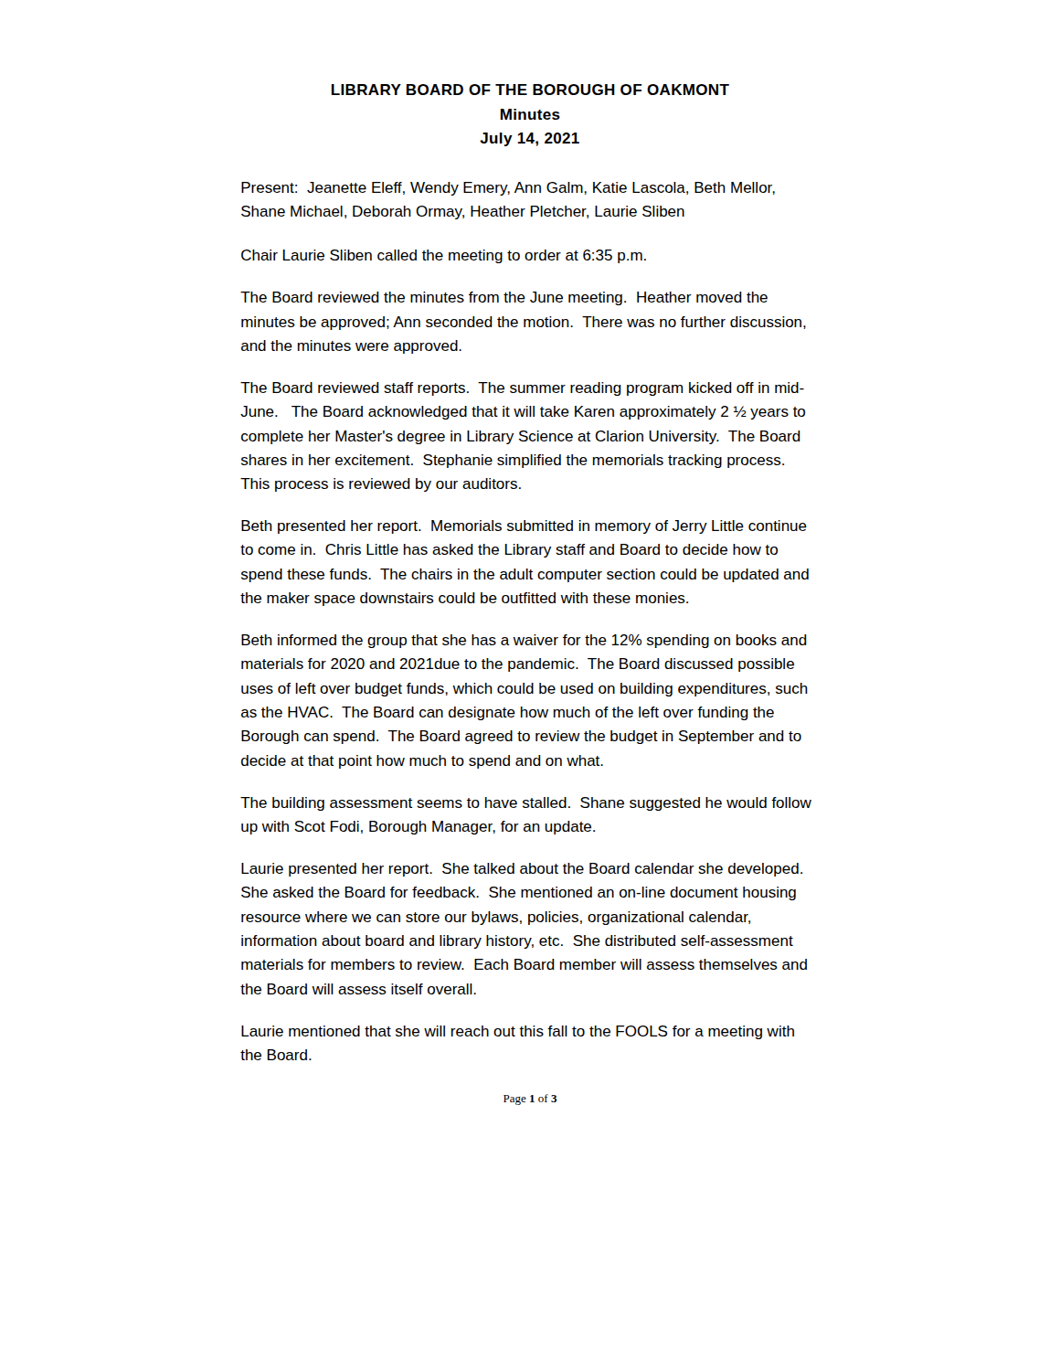LIBRARY BOARD OF THE BOROUGH OF OAKMONT
Minutes
July 14, 2021
Present: Jeanette Eleff, Wendy Emery, Ann Galm, Katie Lascola, Beth Mellor, Shane Michael, Deborah Ormay, Heather Pletcher, Laurie Sliben
Chair Laurie Sliben called the meeting to order at 6:35 p.m.
The Board reviewed the minutes from the June meeting. Heather moved the minutes be approved; Ann seconded the motion. There was no further discussion, and the minutes were approved.
The Board reviewed staff reports. The summer reading program kicked off in mid-June. The Board acknowledged that it will take Karen approximately 2 ½ years to complete her Master's degree in Library Science at Clarion University. The Board shares in her excitement. Stephanie simplified the memorials tracking process. This process is reviewed by our auditors.
Beth presented her report. Memorials submitted in memory of Jerry Little continue to come in. Chris Little has asked the Library staff and Board to decide how to spend these funds. The chairs in the adult computer section could be updated and the maker space downstairs could be outfitted with these monies.
Beth informed the group that she has a waiver for the 12% spending on books and materials for 2020 and 2021due to the pandemic. The Board discussed possible uses of left over budget funds, which could be used on building expenditures, such as the HVAC. The Board can designate how much of the left over funding the Borough can spend. The Board agreed to review the budget in September and to decide at that point how much to spend and on what.
The building assessment seems to have stalled. Shane suggested he would follow up with Scot Fodi, Borough Manager, for an update.
Laurie presented her report. She talked about the Board calendar she developed. She asked the Board for feedback. She mentioned an on-line document housing resource where we can store our bylaws, policies, organizational calendar, information about board and library history, etc. She distributed self-assessment materials for members to review. Each Board member will assess themselves and the Board will assess itself overall.
Laurie mentioned that she will reach out this fall to the FOOLS for a meeting with the Board.
Page 1 of 3